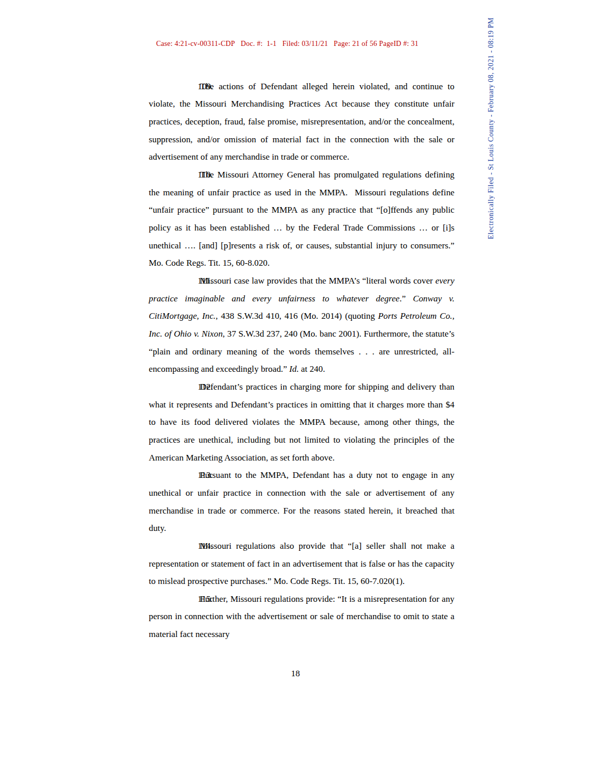Electronically Filed - St Louis County - February 08, 2021 - 08:19 PM
Case: 4:21-cv-00311-CDP Doc. #: 1-1 Filed: 03/11/21 Page: 21 of 56 PageID #: 31
109. The actions of Defendant alleged herein violated, and continue to violate, the Missouri Merchandising Practices Act because they constitute unfair practices, deception, fraud, false promise, misrepresentation, and/or the concealment, suppression, and/or omission of material fact in the connection with the sale or advertisement of any merchandise in trade or commerce.
110. The Missouri Attorney General has promulgated regulations defining the meaning of unfair practice as used in the MMPA. Missouri regulations define “unfair practice” pursuant to the MMPA as any practice that “[o]ffends any public policy as it has been established … by the Federal Trade Commissions … or [i]s unethical …. [and] [p]resents a risk of, or causes, substantial injury to consumers.” Mo. Code Regs. Tit. 15, 60-8.020.
111. Missouri case law provides that the MMPA’s “literal words cover every practice imaginable and every unfairness to whatever degree.” Conway v. CitiMortgage, Inc., 438 S.W.3d 410, 416 (Mo. 2014) (quoting Ports Petroleum Co., Inc. of Ohio v. Nixon, 37 S.W.3d 237, 240 (Mo. banc 2001). Furthermore, the statute’s “plain and ordinary meaning of the words themselves . . . are unrestricted, all-encompassing and exceedingly broad.” Id. at 240.
112. Defendant’s practices in charging more for shipping and delivery than what it represents and Defendant’s practices in omitting that it charges more than $4 to have its food delivered violates the MMPA because, among other things, the practices are unethical, including but not limited to violating the principles of the American Marketing Association, as set forth above.
113. Pursuant to the MMPA, Defendant has a duty not to engage in any unethical or unfair practice in connection with the sale or advertisement of any merchandise in trade or commerce. For the reasons stated herein, it breached that duty.
114. Missouri regulations also provide that “[a] seller shall not make a representation or statement of fact in an advertisement that is false or has the capacity to mislead prospective purchases.” Mo. Code Regs. Tit. 15, 60-7.020(1).
115. Further, Missouri regulations provide: “It is a misrepresentation for any person in connection with the advertisement or sale of merchandise to omit to state a material fact necessary
18